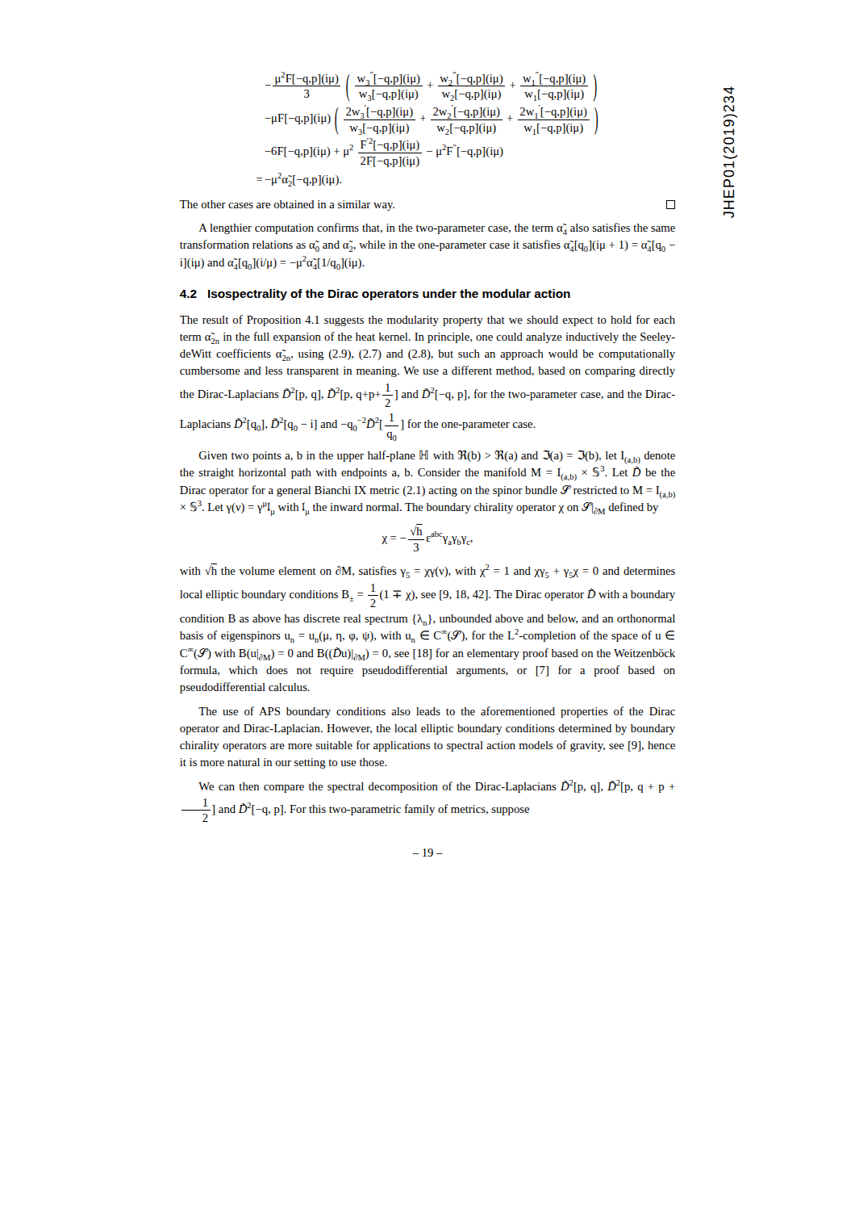JHEP01(2019)234
| | − μ 2 F[−q,p](iμ) 3 ( w 3 ″ [−q,p](iμ) w 3 [−q,p](iμ) + w 2 ″ [−q,p](iμ) w 2 [−q,p](iμ) + w 1 ″ [−q,p](iμ) w 1 [−q,p](iμ) ) |
| | −μF[−q,p](iμ) ( 2w 3 ′ [−q,p](iμ) w 3 [−q,p](iμ) + 2w 2 ′ [−q,p](iμ) w 2 [−q,p](iμ) + 2w 1 ′ [−q,p](iμ) w 1 [−q,p](iμ) ) |
| | −6F[−q,p](iμ) + μ 2 F ′2 [−q,p](iμ) 2F[−q,p](iμ) − μ 2 F ″ [−q,p](iμ) |
| = | −μ 2 α̃ 2 [−q,p](iμ). |
The other cases are obtained in a similar way.
A lengthier computation confirms that, in the two-parameter case, the term α̃4 also satisfies the same transformation relations as α̃0 and α̃2, while in the one-parameter case it satisfies α̃4[q0](iμ + 1) = α̃4[q0 − i](iμ) and α̃4[q0](i/μ) = −μ2α̃4[1/q0](iμ).
4.2 Isospectrality of the Dirac operators under the modular action
The result of Proposition 4.1 suggests the modularity property that we should expect to hold for each term α̃2n in the full expansion of the heat kernel. In principle, one could analyze inductively the Seeley-deWitt coefficients α̃2n, using (2.9), (2.7) and (2.8), but such an approach would be computationally cumbersome and less transparent in meaning. We use a different method, based on comparing directly the Dirac-Laplacians D̃2[p, q], D̃2[p, q+p+12] and D̃2[−q, p], for the two-parameter case, and the Dirac-Laplacians D̃2[q0], D̃2[q0 − i] and −q0−2D̃2[1 q0] for the one-parameter case.
Given two points a, b in the upper half-plane ℍ with ℜ(b) > ℜ(a) and ℑ(a) = ℑ(b), let I(a,b) denote the straight horizontal path with endpoints a, b. Consider the manifold M = I(a,b) × 𝕊3. Let D̃ be the Dirac operator for a general Bianchi IX metric (2.1) acting on the spinor bundle 𝒮 restricted to M = I(a,b) × 𝕊3. Let γ(ν) = γμ𝔩μ with 𝔩μ the inward normal. The boundary chirality operator χ on 𝒮|∂M defined by
χ = −√h 3εabcγaγbγc,
with √h the volume element on ∂M, satisfies γ5 = χγ(ν), with χ2 = 1 and χγ5 + γ5χ = 0 and determines local elliptic boundary conditions B± = 12(1 ∓ χ), see [9, 18, 42]. The Dirac operator D̃ with a boundary condition B as above has discrete real spectrum {λn}, unbounded above and below, and an orthonormal basis of eigenspinors un = un(μ, η, φ, ψ), with un ∈ C∞(𝒮), for the L2-completion of the space of u ∈ C∞(𝒮) with B(u|∂M) = 0 and B((D̃u)|∂M) = 0, see [18] for an elementary proof based on the Weitzenböck formula, which does not require pseudodifferential arguments, or [7] for a proof based on pseudodifferential calculus.
The use of APS boundary conditions also leads to the aforementioned properties of the Dirac operator and Dirac-Laplacian. However, the local elliptic boundary conditions determined by boundary chirality operators are more suitable for applications to spectral action models of gravity, see [9], hence it is more natural in our setting to use those.
We can then compare the spectral decomposition of the Dirac-Laplacians D̃2[p, q], D̃2[p, q + p + 12] and D̃2[−q, p]. For this two-parametric family of metrics, suppose
– 19 –